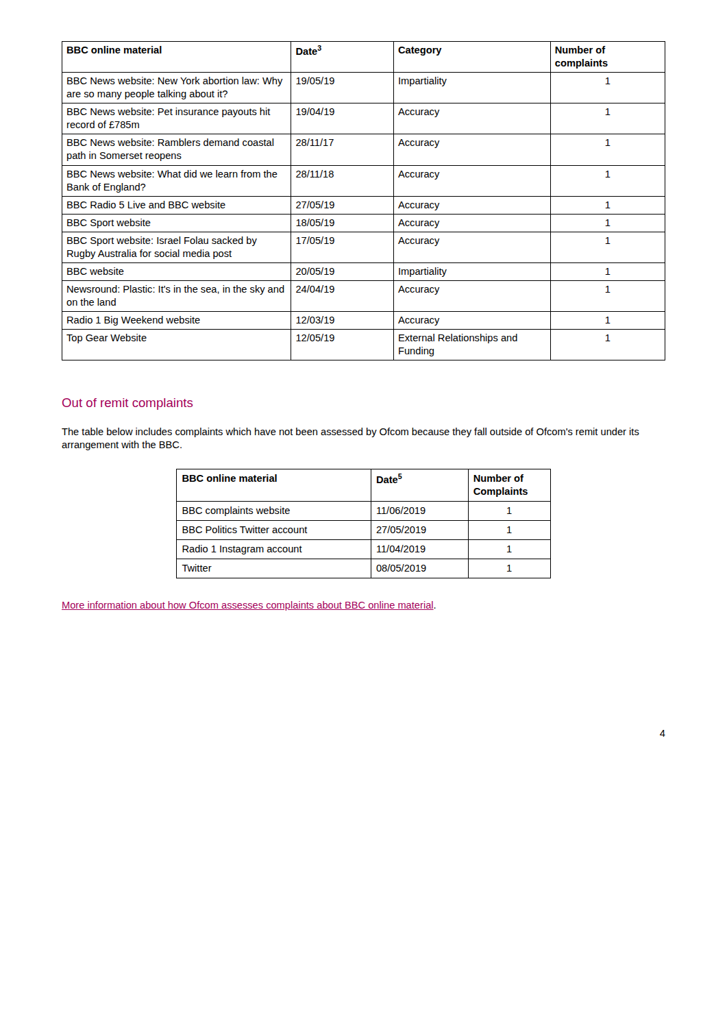| BBC online material | Date 3 | Category | Number of complaints |
| --- | --- | --- | --- |
| BBC News website: New York abortion law: Why are so many people talking about it? | 19/05/19 | Impartiality | 1 |
| BBC News website: Pet insurance payouts hit record of £785m | 19/04/19 | Accuracy | 1 |
| BBC News website: Ramblers demand coastal path in Somerset reopens | 28/11/17 | Accuracy | 1 |
| BBC News website: What did we learn from the Bank of England? | 28/11/18 | Accuracy | 1 |
| BBC Radio 5 Live and BBC website | 27/05/19 | Accuracy | 1 |
| BBC Sport website | 18/05/19 | Accuracy | 1 |
| BBC Sport website: Israel Folau sacked by Rugby Australia for social media post | 17/05/19 | Accuracy | 1 |
| BBC website | 20/05/19 | Impartiality | 1 |
| Newsround: Plastic: It's in the sea, in the sky and on the land | 24/04/19 | Accuracy | 1 |
| Radio 1 Big Weekend website | 12/03/19 | Accuracy | 1 |
| Top Gear Website | 12/05/19 | External Relationships and Funding | 1 |
Out of remit complaints
The table below includes complaints which have not been assessed by Ofcom because they fall outside of Ofcom's remit under its arrangement with the BBC.
| BBC online material | Date 5 | Number of Complaints |
| --- | --- | --- |
| BBC complaints website | 11/06/2019 | 1 |
| BBC Politics Twitter account | 27/05/2019 | 1 |
| Radio 1 Instagram account | 11/04/2019 | 1 |
| Twitter | 08/05/2019 | 1 |
More information about how Ofcom assesses complaints about BBC online material.
4